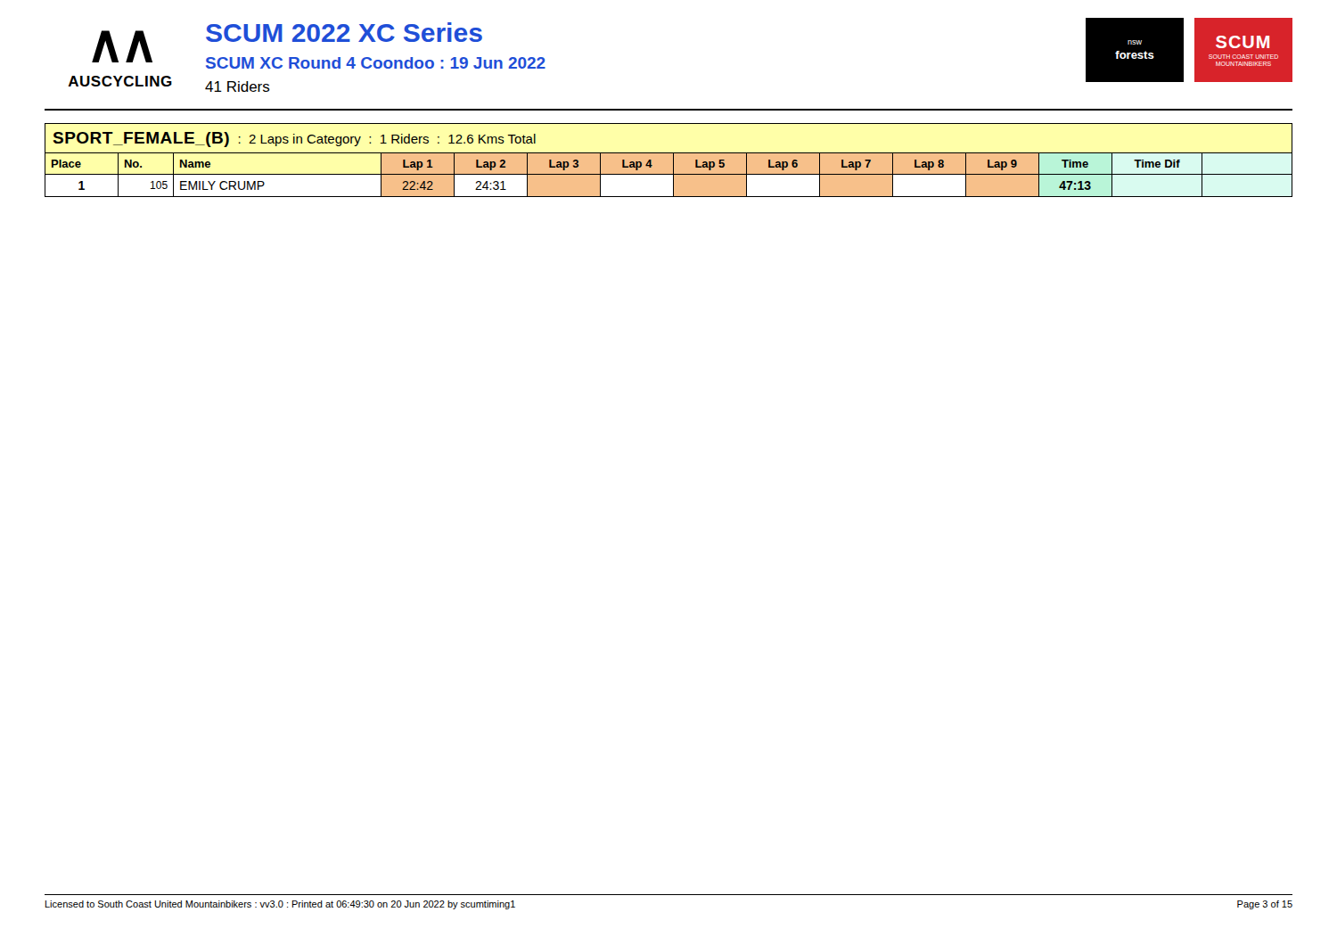∧∧
AUSCYCLING
SCUM 2022 XC Series
SCUM XC Round 4 Coondoo : 19 Jun 2022
41 Riders
nsw forests
SCUM SOUTH COAST UNITED MOUNTAINBIKERS
SPORT_FEMALE_(B) : 2 Laps in Category : 1 Riders : 12.6 Kms Total
| Place | No. | Name | Lap 1 | Lap 2 | Lap 3 | Lap 4 | Lap 5 | Lap 6 | Lap 7 | Lap 8 | Lap 9 | Time | Time Dif | |
| --- | --- | --- | --- | --- | --- | --- | --- | --- | --- | --- | --- | --- | --- | --- |
| 1 | 105 | EMILY CRUMP | 22:42 | 24:31 | | | | | | | | 47:13 | | |
Licensed to South Coast United Mountainbikers : vv3.0 : Printed at 06:49:30 on 20 Jun 2022 by scumtiming1
Page 3 of 15